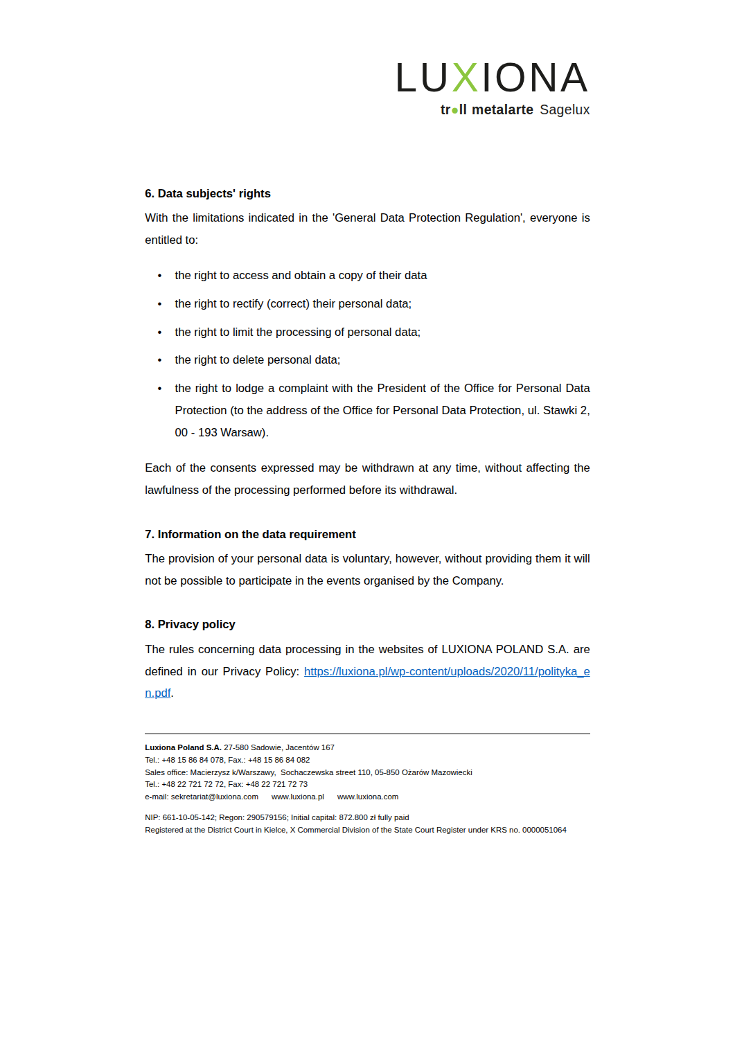LUXIONA
tr●ll metalarte Sagelux
6. Data subjects' rights
With the limitations indicated in the 'General Data Protection Regulation', everyone is entitled to:
the right to access and obtain a copy of their data
the right to rectify (correct) their personal data;
the right to limit the processing of personal data;
the right to delete personal data;
the right to lodge a complaint with the President of the Office for Personal Data Protection (to the address of the Office for Personal Data Protection, ul. Stawki 2, 00 - 193 Warsaw).
Each of the consents expressed may be withdrawn at any time, without affecting the lawfulness of the processing performed before its withdrawal.
7. Information on the data requirement
The provision of your personal data is voluntary, however, without providing them it will not be possible to participate in the events organised by the Company.
8. Privacy policy
The rules concerning data processing in the websites of LUXIONA POLAND S.A. are defined in our Privacy Policy: https://luxiona.pl/wp-content/uploads/2020/11/polityka_en.pdf.
Luxiona Poland S.A. 27-580 Sadowie, Jacentów 167
Tel.: +48 15 86 84 078, Fax.: +48 15 86 84 082
Sales office: Macierzysz k/Warszawy, Sochaczewska street 110, 05-850 Ożarów Mazowiecki
Tel.: +48 22 721 72 72, Fax: +48 22 721 72 73
e-mail: sekretariat@luxiona.com www.luxiona.pl www.luxiona.com
NIP: 661-10-05-142; Regon: 290579156; Initial capital: 872.800 zł fully paid
Registered at the District Court in Kielce, X Commercial Division of the State Court Register under KRS no. 0000051064